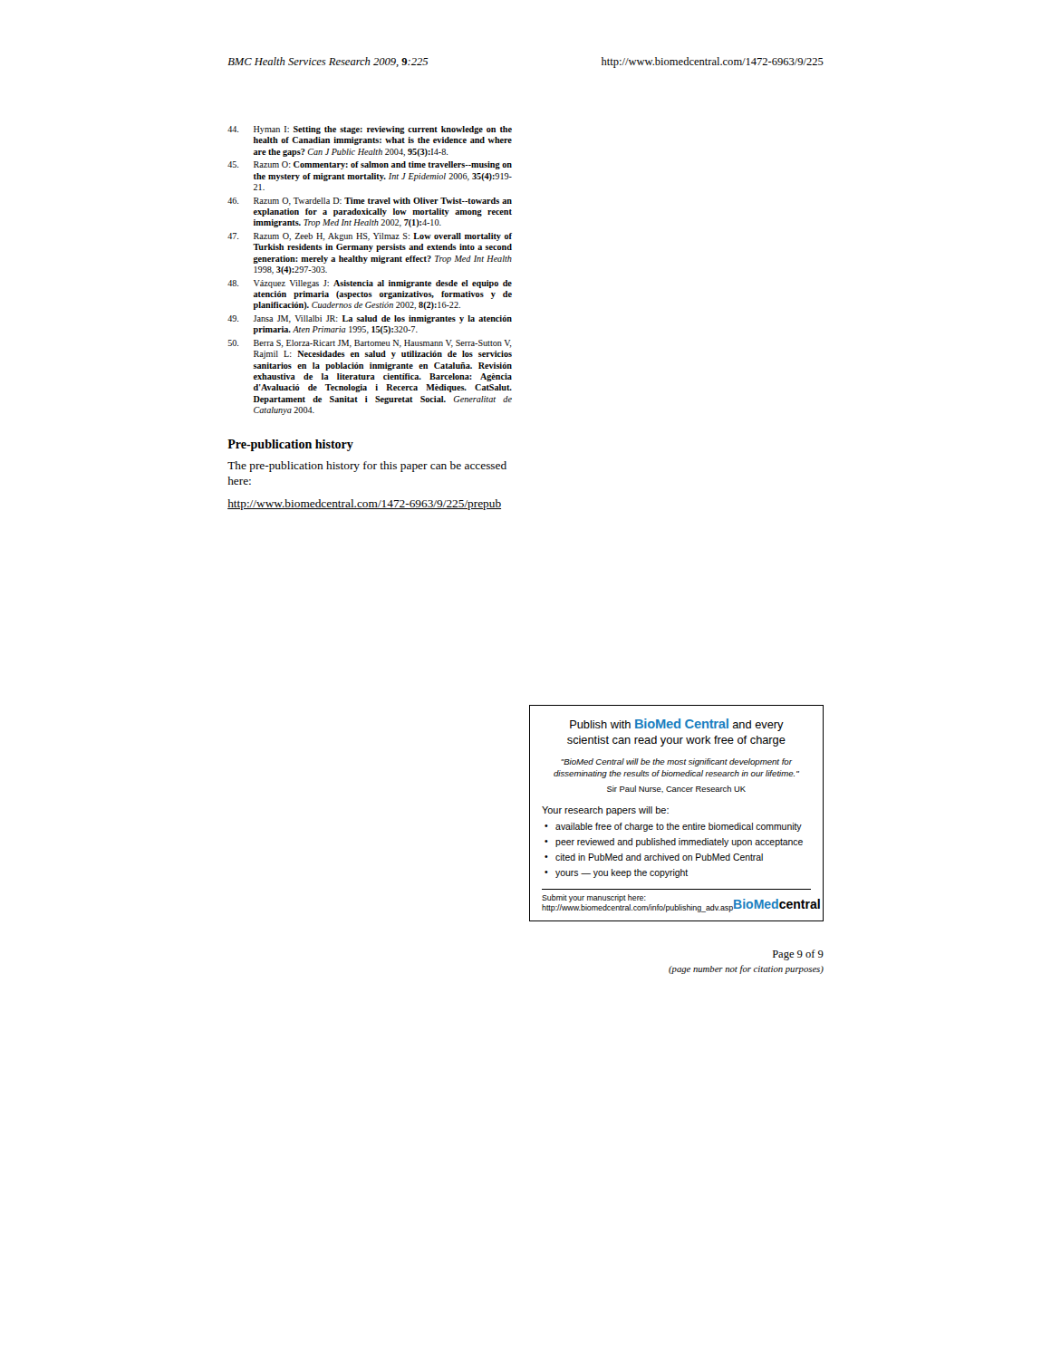BMC Health Services Research 2009, 9:225
http://www.biomedcentral.com/1472-6963/9/225
44. Hyman I: Setting the stage: reviewing current knowledge on the health of Canadian immigrants: what is the evidence and where are the gaps? Can J Public Health 2004, 95(3): I4-8.
45. Razum O: Commentary: of salmon and time travellers--musing on the mystery of migrant mortality. Int J Epidemiol 2006, 35(4): 919-21.
46. Razum O, Twardella D: Time travel with Oliver Twist--towards an explanation for a paradoxically low mortality among recent immigrants. Trop Med Int Health 2002, 7(1): 4-10.
47. Razum O, Zeeb H, Akgun HS, Yilmaz S: Low overall mortality of Turkish residents in Germany persists and extends into a second generation: merely a healthy migrant effect? Trop Med Int Health 1998, 3(4): 297-303.
48. Vázquez Villegas J: Asistencia al inmigrante desde el equipo de atención primaria (aspectos organizativos, formativos y de planificación). Cuadernos de Gestión 2002, 8(2): 16-22.
49. Jansa JM, Villalbi JR: La salud de los inmigrantes y la atención primaria. Aten Primaria 1995, 15(5): 320-7.
50. Berra S, Elorza-Ricart JM, Bartomeu N, Hausmann V, Serra-Sutton V, Rajmil L: Necesidades en salud y utilización de los servicios sanitarios en la población inmigrante en Cataluña. Revisión exhaustiva de la literatura científica. Barcelona: Agència d'Avaluació de Tecnologia i Recerca Mèdiques. CatSalut. Departament de Sanitat i Seguretat Social. Generalitat de Catalunya 2004.
Pre-publication history
The pre-publication history for this paper can be accessed here:
http://www.biomedcentral.com/1472-6963/9/225/prepub
Publish with Bio Med Central and every
scientist can read your work free of charge
"BioMed Central will be the most significant development for disseminating the results of biomedical research in our lifetime."
Sir Paul Nurse, Cancer Research UK
Your research papers will be:
available free of charge to the entire biomedical community
peer reviewed and published immediately upon acceptance
cited in PubMed and archived on PubMed Central
yours — you keep the copyright
Submit your manuscript here:
http://www.biomedcentral.com/info/publishing_adv.asp
BioMed central
Page 9 of 9
(page number not for citation purposes)